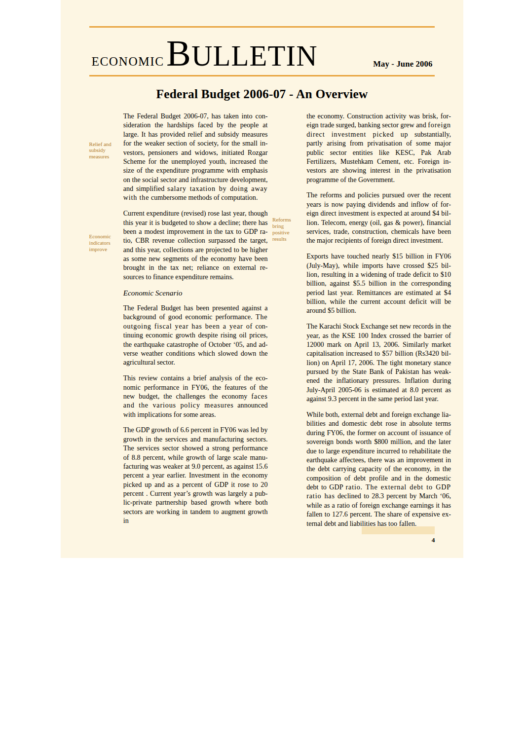ECONOMIC BULLETIN
May - June 2006
Federal Budget 2006-07 - An Overview
Relief and
subsidy
measures
Economic
indicators
improve
The Federal Budget 2006-07, has taken into consideration the hardships faced by the people at large. It has provided relief and subsidy measures for the weaker section of society, for the small investors, pensioners and widows, initiated Rozgar Scheme for the unemployed youth, increased the size of the expenditure programme with emphasis on the social sector and infrastructure development, and simplified salary taxation by doing away with the cumbersome methods of computation.
Current expenditure (revised) rose last year, though this year it is budgeted to show a decline; there has been a modest improvement in the tax to GDP ratio, CBR revenue collection surpassed the target, and this year, collections are projected to be higher as some new segments of the economy have been brought in the tax net; reliance on external resources to finance expenditure remains.
Economic Scenario
The Federal Budget has been presented against a background of good economic performance. The outgoing fiscal year has been a year of continuing economic growth despite rising oil prices, the earthquake catastrophe of October ‘05, and adverse weather conditions which slowed down the agricultural sector.
This review contains a brief analysis of the economic performance in FY06, the features of the new budget, the challenges the economy faces and the various policy measures announced with implications for some areas.
The GDP growth of 6.6 percent in FY06 was led by growth in the services and manufacturing sectors. The services sector showed a strong performance of 8.8 percent, while growth of large scale manufacturing was weaker at 9.0 percent, as against 15.6 percent a year earlier. Investment in the economy picked up and as a percent of GDP it rose to 20 percent . Current year’s growth was largely a public-private partnership based growth where both sectors are working in tandem to augment growth in
Reforms
bring
positive
results
the economy. Construction activity was brisk, foreign trade surged, banking sector grew and foreign direct investment picked up substantially, partly arising from privatisation of some major public sector entities like KESC, Pak Arab Fertilizers, Mustehkam Cement, etc. Foreign investors are showing interest in the privatisation programme of the Government.
The reforms and policies pursued over the recent years is now paying dividends and inflow of foreign direct investment is expected at around $4 billion. Telecom, energy (oil, gas & power), financial services, trade, construction, chemicals have been the major recipients of foreign direct investment.
Exports have touched nearly $15 billion in FY06 (July-May), while imports have crossed $25 billion, resulting in a widening of trade deficit to $10 billion, against $5.5 billion in the corresponding period last year. Remittances are estimated at $4 billion, while the current account deficit will be around $5 billion.
The Karachi Stock Exchange set new records in the year, as the KSE 100 Index crossed the barrier of 12000 mark on April 13, 2006. Similarly market capitalisation increased to $57 billion (Rs3420 billion) on April 17, 2006. The tight monetary stance pursued by the State Bank of Pakistan has weakened the inflationary pressures. Inflation during July-April 2005-06 is estimated at 8.0 percent as against 9.3 percent in the same period last year.
While both, external debt and foreign exchange liabilities and domestic debt rose in absolute terms during FY06, the former on account of issuance of sovereign bonds worth $800 million, and the later due to large expenditure incurred to rehabilitate the earthquake affectees, there was an improvement in the debt carrying capacity of the economy, in the composition of debt profile and in the domestic debt to GDP ratio. The external debt to GDP ratio has declined to 28.3 percent by March ‘06, while as a ratio of foreign exchange earnings it has fallen to 127.6 percent. The share of expensive external debt and liabilities has too fallen.
4